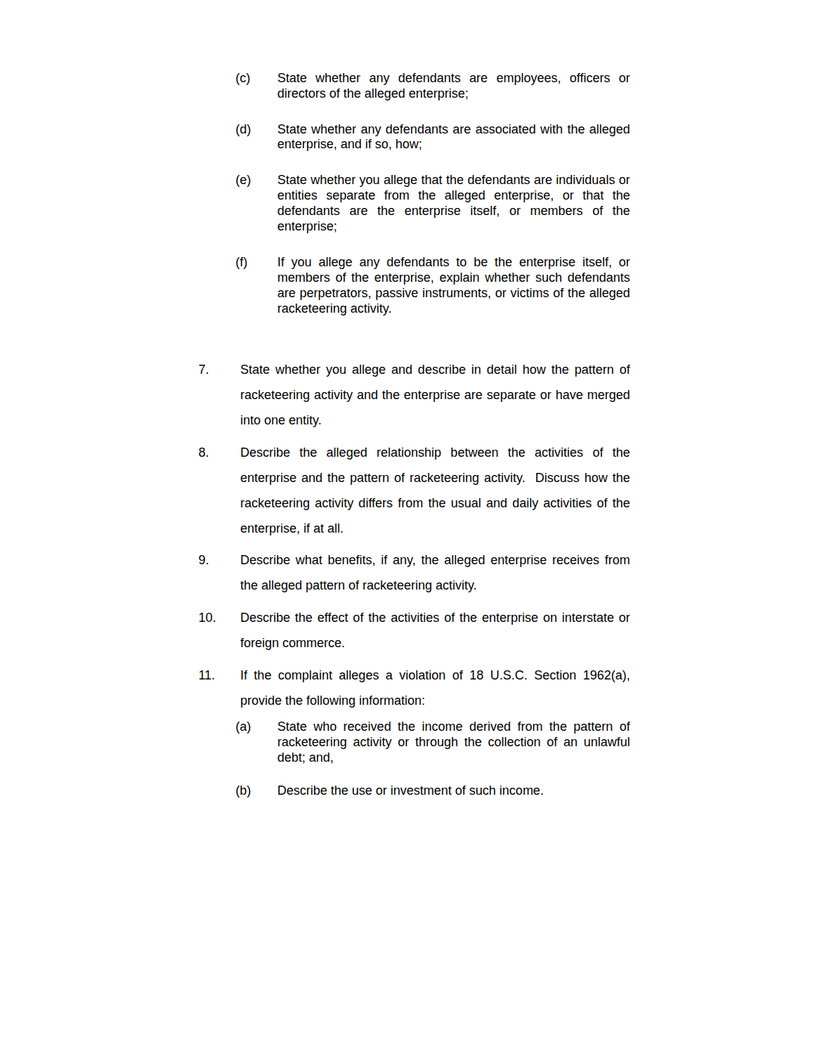(c)
State whether any defendants are employees, officers or directors of the alleged enterprise;
(d)
State whether any defendants are associated with the alleged enterprise, and if so, how;
(e)
State whether you allege that the defendants are individuals or entities separate from the alleged enterprise, or that the defendants are the enterprise itself, or members of the enterprise;
(f)
If you allege any defendants to be the enterprise itself, or members of the enterprise, explain whether such defendants are perpetrators, passive instruments, or victims of the alleged racketeering activity.
7.
State whether you allege and describe in detail how the pattern of racketeering activity and the enterprise are separate or have merged into one entity.
8.
Describe the alleged relationship between the activities of the enterprise and the pattern of racketeering activity. Discuss how the racketeering activity differs from the usual and daily activities of the enterprise, if at all.
9.
Describe what benefits, if any, the alleged enterprise receives from the alleged pattern of racketeering activity.
10.
Describe the effect of the activities of the enterprise on interstate or foreign commerce.
11.
If the complaint alleges a violation of 18 U.S.C. Section 1962(a), provide the following information:
(a)
State who received the income derived from the pattern of racketeering activity or through the collection of an unlawful debt; and,
(b)
Describe the use or investment of such income.